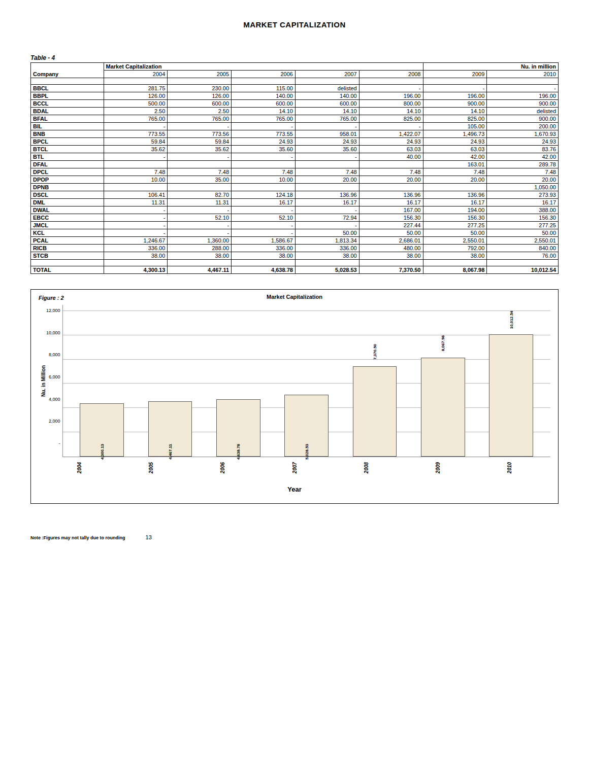MARKET CAPITALIZATION
Table - 4
| | Market Capitalization | Nu. in million |
| Company | 2004 | 2005 | 2006 | 2007 | 2008 | 2009 | 2010 |
| BBCL | 281.75 | 230.00 | 115.00 | delisted | - | - | - |
| BBPL | 126.00 | 126.00 | 140.00 | 140.00 | 196.00 | 196.00 | 196.00 |
| BCCL | 500.00 | 600.00 | 600.00 | 600.00 | 800.00 | 900.00 | 900.00 |
| BDAL | 2.50 | 2.50 | 14.10 | 14.10 | 14.10 | 14.10 | delisted |
| BFAL | 765.00 | 765.00 | 765.00 | 765.00 | 825.00 | 825.00 | 900.00 |
| BIL | - | - | - | - | - | 105.00 | 200.00 |
| BNB | 773.55 | 773.56 | 773.55 | 958.01 | 1,422.07 | 1,496.73 | 1,670.93 |
| BPCL | 59.84 | 59.84 | 24.93 | 24.93 | 24.93 | 24.93 | 24.93 |
| BTCL | 35.62 | 35.62 | 35.60 | 35.60 | 63.03 | 63.03 | 83.76 |
| BTL | - | - | - | - | 40.00 | 42.00 | 42.00 |
| DFAL | | | | | | 163.01 | 289.78 |
| DPCL | 7.48 | 7.48 | 7.48 | 7.48 | 7.48 | 7.48 | 7.48 |
| DPOP | 10.00 | 35.00 | 10.00 | 20.00 | 20.00 | 20.00 | 20.00 |
| DPNB | | | | | | | 1,050.00 |
| DSCL | 106.41 | 82.70 | 124.18 | 136.96 | 136.96 | 136.96 | 273.93 |
| DML | 11.31 | 11.31 | 16.17 | 16.17 | 16.17 | 16.17 | 16.17 |
| DWAL | - | - | - | - | 167.00 | 194.00 | 388.00 |
| EBCC | - | 52.10 | 52.10 | 72.94 | 156.30 | 156.30 | 156.30 |
| JMCL | - | - | - | - | 227.44 | 277.25 | 277.25 |
| KCL | - | - | - | 50.00 | 50.00 | 50.00 | 50.00 |
| PCAL | 1,246.67 | 1,360.00 | 1,586.67 | 1,813.34 | 2,686.01 | 2,550.01 | 2,550.01 |
| RICB | 336.00 | 288.00 | 336.00 | 336.00 | 480.00 | 792.00 | 840.00 |
| STCB | 38.00 | 38.00 | 38.00 | 38.00 | 38.00 | 38.00 | 76.00 |
| TOTAL | 4,300.13 | 4,467.11 | 4,638.78 | 5,028.53 | 7,370.50 | 8,067.98 | 10,012.54 |
Figure : 2
Market Capitalization
Nu. in Million
12,000
10,000
8,000
6,000
4,000
2,000
-
4,300.13
4,467.11
4,638.78
5,028.53
7,370.50
8,067.98
10,012.54
2004
2005
2006
2007
2008
2009
2010
Year
Note :Figures may not tally due to rounding 13